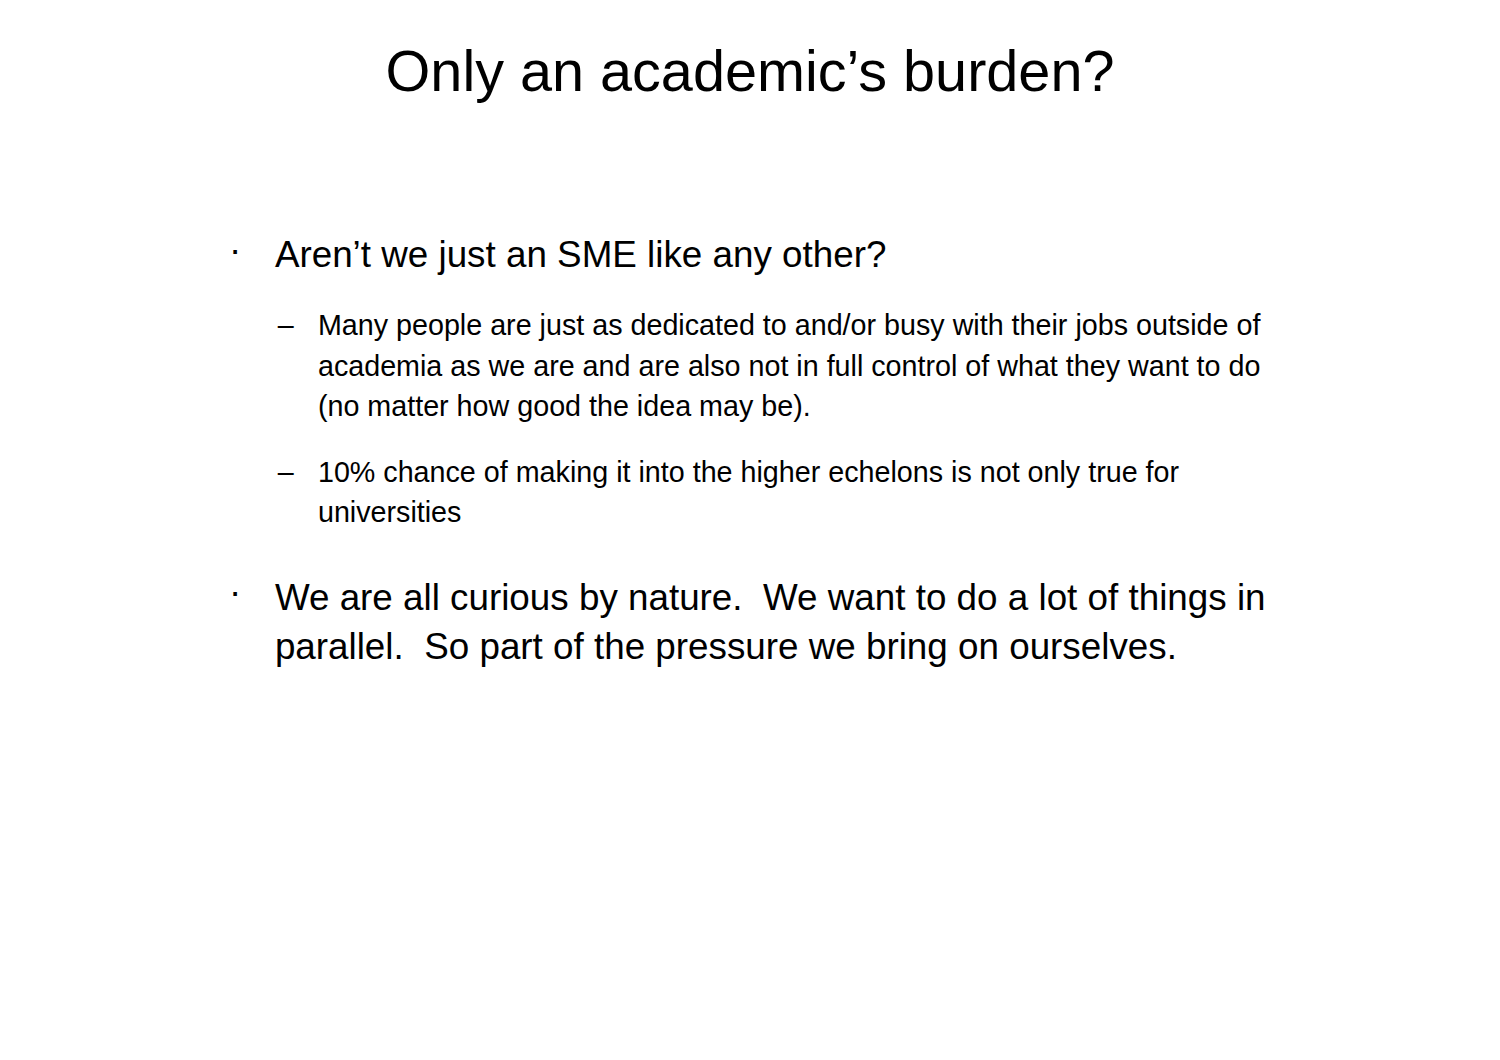Only an academic’s burden?
Aren’t we just an SME like any other?
Many people are just as dedicated to and/or busy with their jobs outside of academia as we are and are also not in full control of what they want to do (no matter how good the idea may be).
10% chance of making it into the higher echelons is not only true for universities
We are all curious by nature. We want to do a lot of things in parallel. So part of the pressure we bring on ourselves.